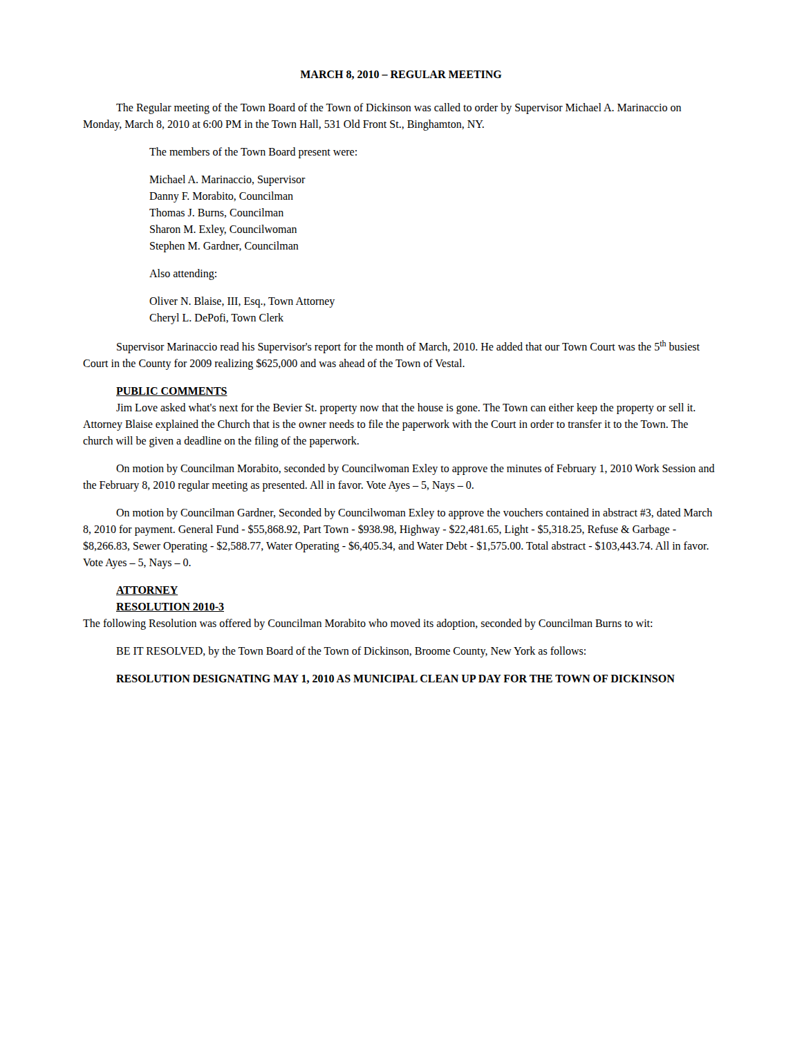MARCH 8, 2010 – REGULAR MEETING
The Regular meeting of the Town Board of the Town of Dickinson was called to order by Supervisor Michael A. Marinaccio on Monday, March 8, 2010 at 6:00 PM in the Town Hall, 531 Old Front St., Binghamton, NY.
The members of the Town Board present were:
Michael A. Marinaccio, Supervisor
Danny F. Morabito, Councilman
Thomas J. Burns, Councilman
Sharon M. Exley, Councilwoman
Stephen M. Gardner, Councilman
Also attending:
Oliver N. Blaise, III, Esq., Town Attorney
Cheryl L. DePofi, Town Clerk
Supervisor Marinaccio read his Supervisor's report for the month of March, 2010. He added that our Town Court was the 5th busiest Court in the County for 2009 realizing $625,000 and was ahead of the Town of Vestal.
PUBLIC COMMENTS
Jim Love asked what's next for the Bevier St. property now that the house is gone. The Town can either keep the property or sell it. Attorney Blaise explained the Church that is the owner needs to file the paperwork with the Court in order to transfer it to the Town. The church will be given a deadline on the filing of the paperwork.
On motion by Councilman Morabito, seconded by Councilwoman Exley to approve the minutes of February 1, 2010 Work Session and the February 8, 2010 regular meeting as presented. All in favor. Vote Ayes – 5, Nays – 0.
On motion by Councilman Gardner, Seconded by Councilwoman Exley to approve the vouchers contained in abstract #3, dated March 8, 2010 for payment. General Fund - $55,868.92, Part Town - $938.98, Highway - $22,481.65, Light - $5,318.25, Refuse & Garbage - $8,266.83, Sewer Operating - $2,588.77, Water Operating - $6,405.34, and Water Debt - $1,575.00. Total abstract - $103,443.74. All in favor. Vote Ayes – 5, Nays – 0.
ATTORNEY
RESOLUTION 2010-3
The following Resolution was offered by Councilman Morabito who moved its adoption, seconded by Councilman Burns to wit:
BE IT RESOLVED, by the Town Board of the Town of Dickinson, Broome County, New York as follows:
RESOLUTION DESIGNATING MAY 1, 2010 AS MUNICIPAL CLEAN UP DAY FOR THE TOWN OF DICKINSON